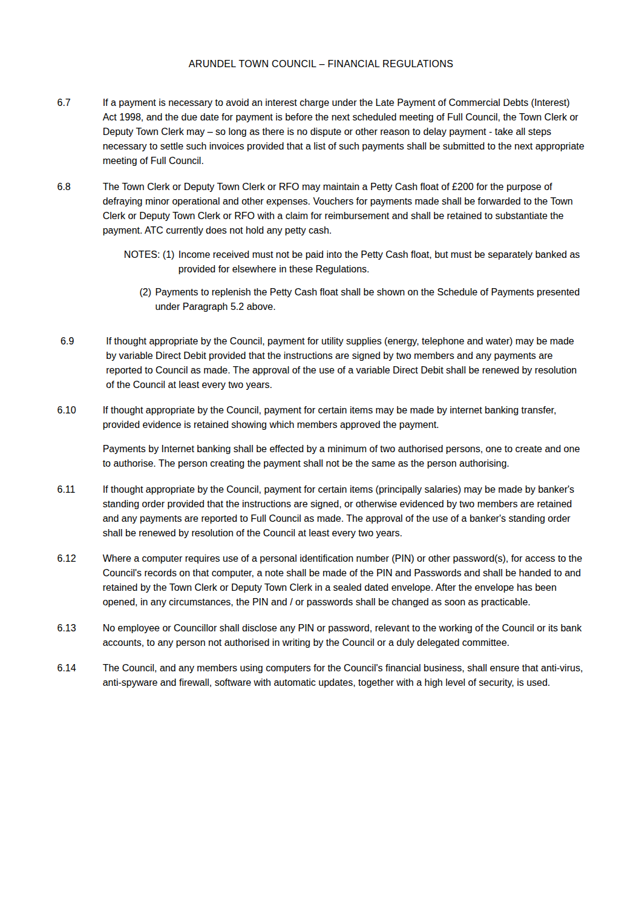ARUNDEL TOWN COUNCIL – FINANCIAL REGULATIONS
6.7
If a payment is necessary to avoid an interest charge under the Late Payment of Commercial Debts (Interest) Act 1998, and the due date for payment is before the next scheduled meeting of Full Council, the Town Clerk or Deputy Town Clerk may – so long as there is no dispute or other reason to delay payment - take all steps necessary to settle such invoices provided that a list of such payments shall be submitted to the next appropriate meeting of Full Council.
6.8
The Town Clerk or Deputy Town Clerk or RFO may maintain a Petty Cash float of £200 for the purpose of defraying minor operational and other expenses. Vouchers for payments made shall be forwarded to the Town Clerk or Deputy Town Clerk or RFO with a claim for reimbursement and shall be retained to substantiate the payment. ATC currently does not hold any petty cash.
NOTES: (1)
Income received must not be paid into the Petty Cash float, but must be separately banked as provided for elsewhere in these Regulations.
(2)
Payments to replenish the Petty Cash float shall be shown on the Schedule of Payments presented under Paragraph 5.2 above.
6.9
If thought appropriate by the Council, payment for utility supplies (energy, telephone and water) may be made by variable Direct Debit provided that the instructions are signed by two members and any payments are reported to Council as made. The approval of the use of a variable Direct Debit shall be renewed by resolution of the Council at least every two years.
6.10
If thought appropriate by the Council, payment for certain items may be made by internet banking transfer, provided evidence is retained showing which members approved the payment.
Payments by Internet banking shall be effected by a minimum of two authorised persons, one to create and one to authorise. The person creating the payment shall not be the same as the person authorising.
6.11
If thought appropriate by the Council, payment for certain items (principally salaries) may be made by banker's standing order provided that the instructions are signed, or otherwise evidenced by two members are retained and any payments are reported to Full Council as made. The approval of the use of a banker's standing order shall be renewed by resolution of the Council at least every two years.
6.12
Where a computer requires use of a personal identification number (PIN) or other password(s), for access to the Council's records on that computer, a note shall be made of the PIN and Passwords and shall be handed to and retained by the Town Clerk or Deputy Town Clerk in a sealed dated envelope. After the envelope has been opened, in any circumstances, the PIN and / or passwords shall be changed as soon as practicable.
6.13
No employee or Councillor shall disclose any PIN or password, relevant to the working of the Council or its bank accounts, to any person not authorised in writing by the Council or a duly delegated committee.
6.14
The Council, and any members using computers for the Council's financial business, shall ensure that anti-virus, anti-spyware and firewall, software with automatic updates, together with a high level of security, is used.